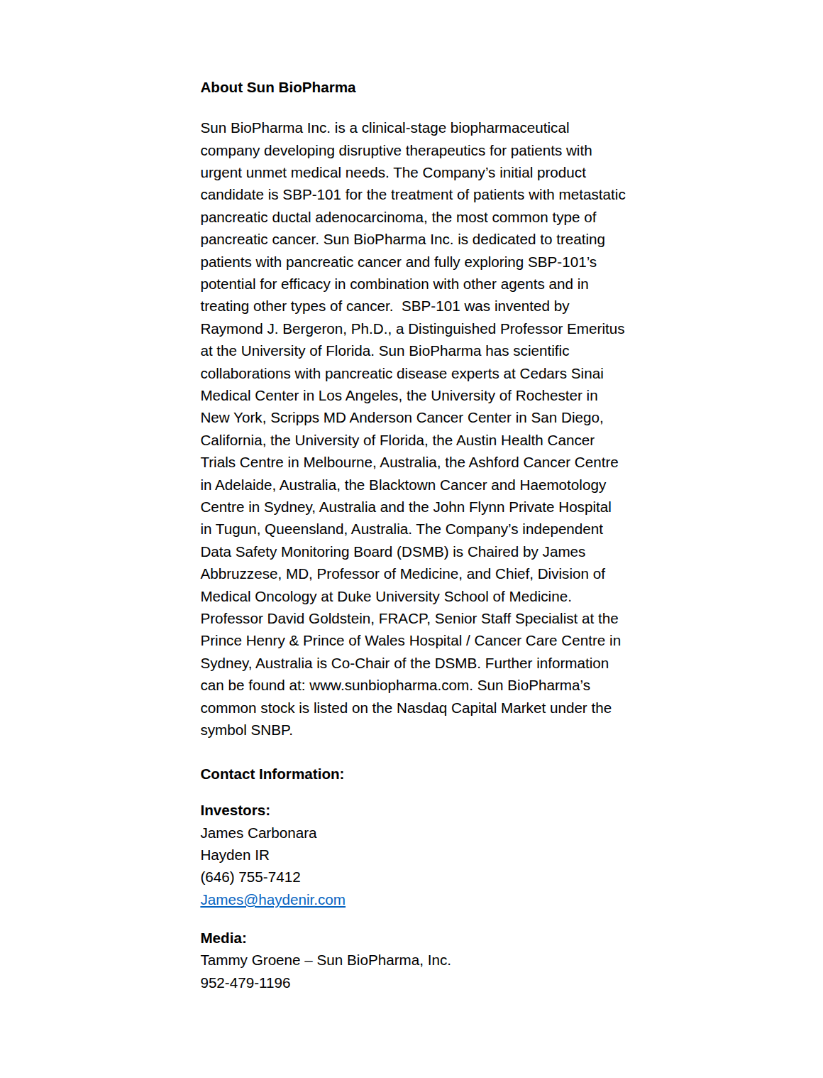About Sun BioPharma
Sun BioPharma Inc. is a clinical-stage biopharmaceutical company developing disruptive therapeutics for patients with urgent unmet medical needs. The Company’s initial product candidate is SBP-101 for the treatment of patients with metastatic pancreatic ductal adenocarcinoma, the most common type of pancreatic cancer. Sun BioPharma Inc. is dedicated to treating patients with pancreatic cancer and fully exploring SBP-101’s potential for efficacy in combination with other agents and in treating other types of cancer. SBP-101 was invented by Raymond J. Bergeron, Ph.D., a Distinguished Professor Emeritus at the University of Florida. Sun BioPharma has scientific collaborations with pancreatic disease experts at Cedars Sinai Medical Center in Los Angeles, the University of Rochester in New York, Scripps MD Anderson Cancer Center in San Diego, California, the University of Florida, the Austin Health Cancer Trials Centre in Melbourne, Australia, the Ashford Cancer Centre in Adelaide, Australia, the Blacktown Cancer and Haemotology Centre in Sydney, Australia and the John Flynn Private Hospital in Tugun, Queensland, Australia. The Company’s independent Data Safety Monitoring Board (DSMB) is Chaired by James Abbruzzese, MD, Professor of Medicine, and Chief, Division of Medical Oncology at Duke University School of Medicine. Professor David Goldstein, FRACP, Senior Staff Specialist at the Prince Henry & Prince of Wales Hospital / Cancer Care Centre in Sydney, Australia is Co-Chair of the DSMB. Further information can be found at: www.sunbiopharma.com. Sun BioPharma’s common stock is listed on the Nasdaq Capital Market under the symbol SNBP.
Contact Information:
Investors:
James Carbonara
Hayden IR
(646) 755-7412
James@haydenir.com
Media:
Tammy Groene – Sun BioPharma, Inc.
952-479-1196